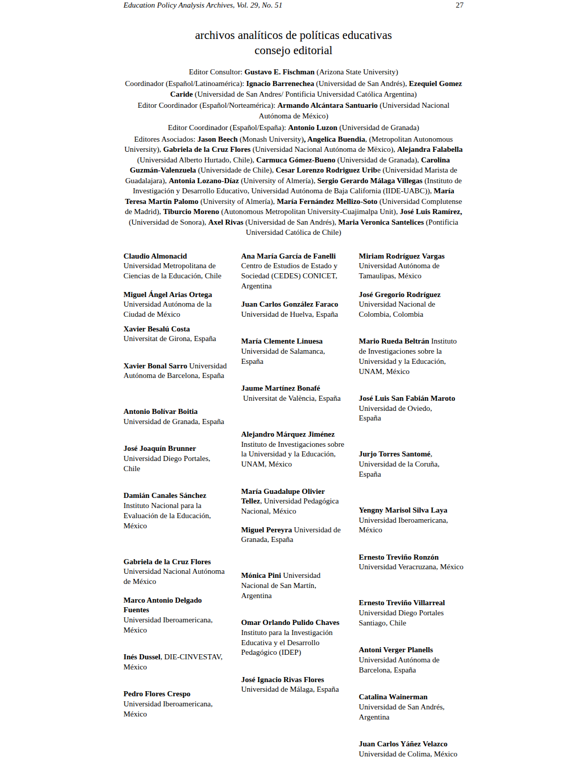Education Policy Analysis Archives, Vol. 29, No. 51
27
archivos analíticos de políticas educativas consejo editorial
Editor Consultor: Gustavo E. Fischman (Arizona State University)
Coordinador (Español/Latinoamérica): Ignacio Barrenechea (Universidad de San Andrés), Ezequiel Gomez Caride (Universidad de San Andres/ Pontificia Universidad Católica Argentina)
Editor Coordinador (Español/Norteamérica): Armando Alcántara Santuario (Universidad Nacional Autónoma de México)
Editor Coordinador (Español/España): Antonio Luzon (Universidad de Granada)
Editores Asociados: Jason Beech (Monash University), Angelica Buendia, (Metropolitan Autonomous University), Gabriela de la Cruz Flores (Universidad Nacional Autónoma de Mëxico), Alejandra Falabella (Universidad Alberto Hurtado, Chile), Carmuca Gómez-Bueno (Universidad de Granada), Carolina Guzmán-Valenzuela (Universidade de Chile), Cesar Lorenzo Rodriguez Uribe (Universidad Marista de Guadalajara), Antonia Lozano-Díaz (University of Almería), Sergio Gerardo Málaga Villegas (Instituto de Investigación y Desarrollo Educativo, Universidad Autónoma de Baja California (IIDE-UABC)), María Teresa Martín Palomo (University of Almería), María Fernández Mellizo-Soto (Universidad Complutense de Madrid), Tiburcio Moreno (Autonomous Metropolitan University-Cuajimalpa Unit), José Luis Ramírez, (Universidad de Sonora), Axel Rivas (Universidad de San Andrés), Maria Veronica Santelices (Pontificia Universidad Católica de Chile)
Claudio Almonacid
Universidad Metropolitana de Ciencias de la Educación, Chile
Miguel Ángel Arias Ortega
Universidad Autónoma de la Ciudad de México
Xavier Besalú Costa
Universitat de Girona, España
Xavier Bonal Sarro Universidad Autónoma de Barcelona, España
Antonio Bolívar Boitia
Universidad de Granada, España
José Joaquín Brunner Universidad Diego Portales, Chile
Damián Canales Sánchez
Instituto Nacional para la Evaluación de la Educación, México
Gabriela de la Cruz Flores
Universidad Nacional Autónoma de México
Marco Antonio Delgado Fuentes
Universidad Iberoamericana, México
Inés Dussel, DIE-CINVESTAV, México
Pedro Flores Crespo Universidad Iberoamericana, México
Ana María García de Fanelli
Centro de Estudios de Estado y Sociedad (CEDES) CONICET, Argentina
Juan Carlos González Faraco
Universidad de Huelva, España
María Clemente Linuesa
Universidad de Salamanca, España
Jaume Martínez Bonafé
Universitat de València, España
Alejandro Márquez Jiménez
Instituto de Investigaciones sobre la Universidad y la Educación, UNAM, México
María Guadalupe Olivier Tellez, Universidad Pedagógica Nacional, México
Miguel Pereyra Universidad de Granada, España
Mónica Pini Universidad Nacional de San Martín, Argentina
Omar Orlando Pulido Chaves
Instituto para la Investigación Educativa y el Desarrollo Pedagógico (IDEP)
José Ignacio Rivas Flores
Universidad de Málaga, España
Miriam Rodríguez Vargas
Universidad Autónoma de Tamaulipas, México
José Gregorio Rodríguez
Universidad Nacional de Colombia, Colombia
Mario Rueda Beltrán Instituto de Investigaciones sobre la Universidad y la Educación, UNAM, México
José Luis San Fabián Maroto
Universidad de Oviedo,
España
Jurjo Torres Santomé, Universidad de la Coruña, España
Yengny Marisol Silva Laya
Universidad Iberoamericana, México
Ernesto Treviño Ronzón
Universidad Veracruzana, México
Ernesto Treviño Villarreal
Universidad Diego Portales Santiago, Chile
Antoni Verger Planells
Universidad Autónoma de Barcelona, España
Catalina Wainerman
Universidad de San Andrés, Argentina
Juan Carlos Yáñez Velazco
Universidad de Colima, México